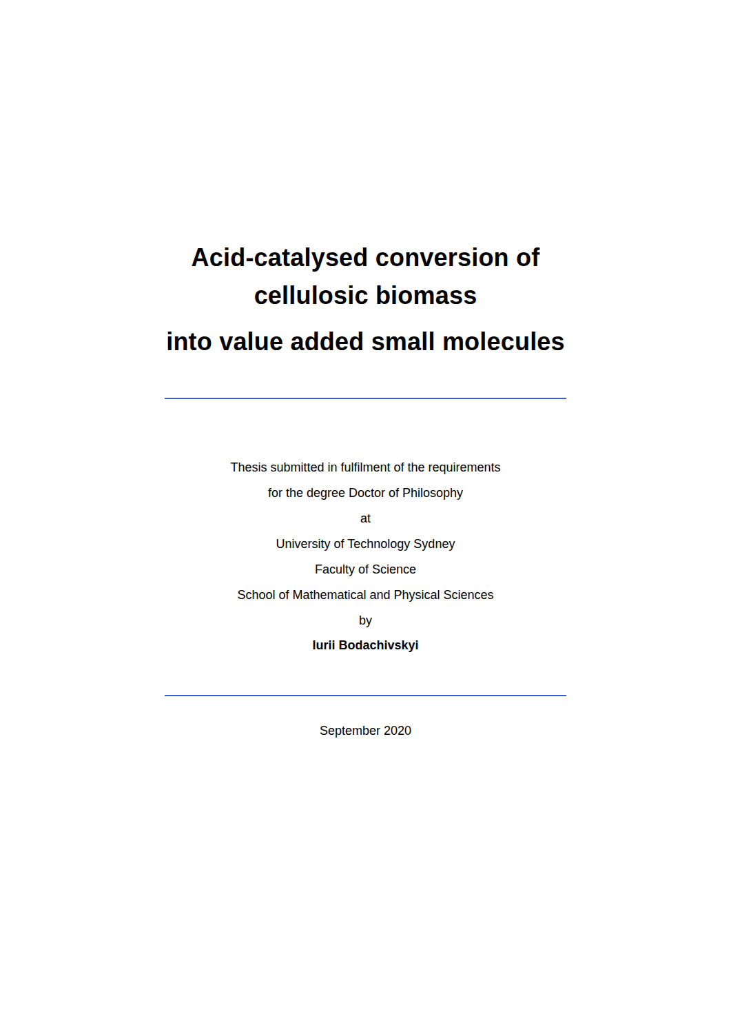Acid-catalysed conversion of
cellulosic biomass into value added small molecules
Thesis submitted in fulfilment of the requirements
for the degree Doctor of Philosophy
at
University of Technology Sydney
Faculty of Science
School of Mathematical and Physical Sciences
by
Iurii Bodachivskyi
September 2020